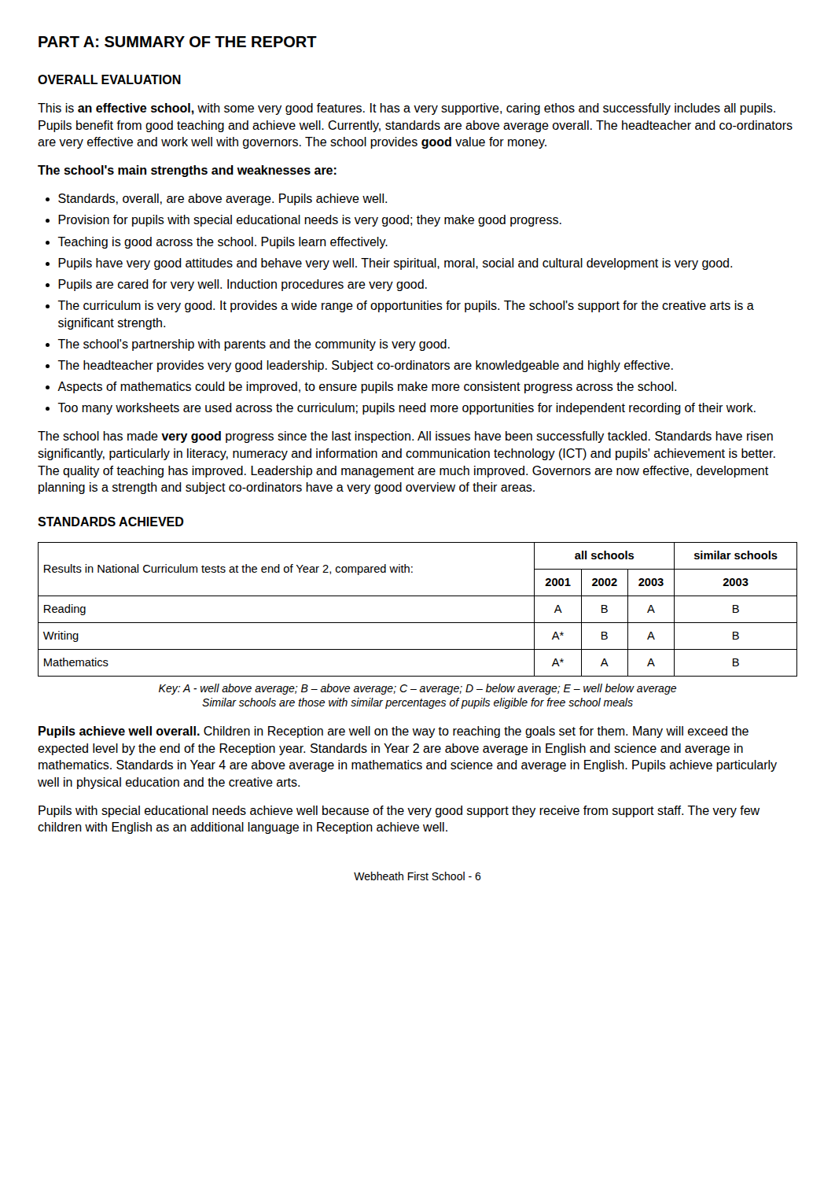PART A: SUMMARY OF THE REPORT
OVERALL EVALUATION
This is an effective school, with some very good features. It has a very supportive, caring ethos and successfully includes all pupils. Pupils benefit from good teaching and achieve well. Currently, standards are above average overall. The headteacher and co-ordinators are very effective and work well with governors. The school provides good value for money.
The school's main strengths and weaknesses are:
Standards, overall, are above average. Pupils achieve well.
Provision for pupils with special educational needs is very good; they make good progress.
Teaching is good across the school. Pupils learn effectively.
Pupils have very good attitudes and behave very well. Their spiritual, moral, social and cultural development is very good.
Pupils are cared for very well. Induction procedures are very good.
The curriculum is very good. It provides a wide range of opportunities for pupils. The school's support for the creative arts is a significant strength.
The school's partnership with parents and the community is very good.
The headteacher provides very good leadership. Subject co-ordinators are knowledgeable and highly effective.
Aspects of mathematics could be improved, to ensure pupils make more consistent progress across the school.
Too many worksheets are used across the curriculum; pupils need more opportunities for independent recording of their work.
The school has made very good progress since the last inspection. All issues have been successfully tackled. Standards have risen significantly, particularly in literacy, numeracy and information and communication technology (ICT) and pupils' achievement is better. The quality of teaching has improved. Leadership and management are much improved. Governors are now effective, development planning is a strength and subject co-ordinators have a very good overview of their areas.
STANDARDS ACHIEVED
| Results in National Curriculum tests at the end of Year 2, compared with: | all schools | similar schools |
| --- | --- | --- |
| 2001 | 2002 | 2003 | 2003 |
| Reading | A | B | A | B |
| Writing | A* | B | A | B |
| Mathematics | A* | A | A | B |
Key: A - well above average; B – above average; C – average; D – below average; E – well below average
Similar schools are those with similar percentages of pupils eligible for free school meals
Pupils achieve well overall. Children in Reception are well on the way to reaching the goals set for them. Many will exceed the expected level by the end of the Reception year. Standards in Year 2 are above average in English and science and average in mathematics. Standards in Year 4 are above average in mathematics and science and average in English. Pupils achieve particularly well in physical education and the creative arts.
Pupils with special educational needs achieve well because of the very good support they receive from support staff. The very few children with English as an additional language in Reception achieve well.
Webheath First School - 6